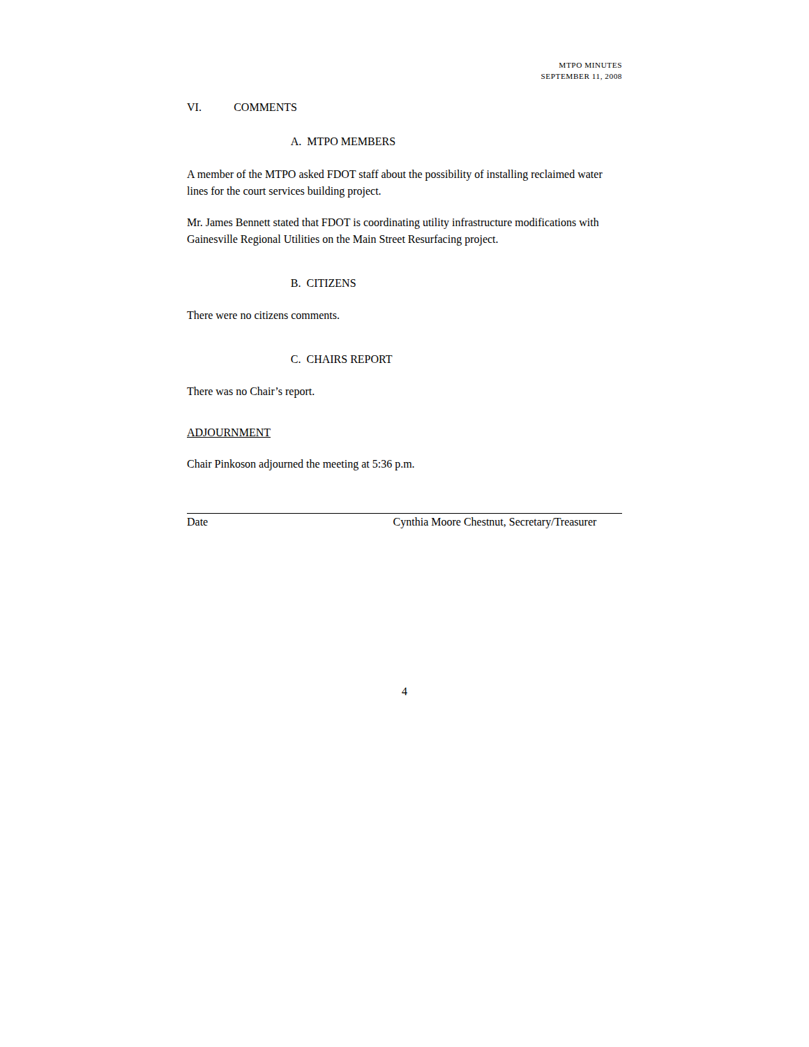MTPO MINUTES
SEPTEMBER 11, 2008
VI. COMMENTS
A. MTPO MEMBERS
A member of the MTPO asked FDOT staff about the possibility of installing reclaimed water lines for the court services building project.
Mr. James Bennett stated that FDOT is coordinating utility infrastructure modifications with Gainesville Regional Utilities on the Main Street Resurfacing project.
B. CITIZENS
There were no citizens comments.
C. CHAIRS REPORT
There was no Chair’s report.
ADJOURNMENT
Chair Pinkoson adjourned the meeting at 5:36 p.m.
| Date | Cynthia Moore Chestnut, Secretary/Treasurer |
4